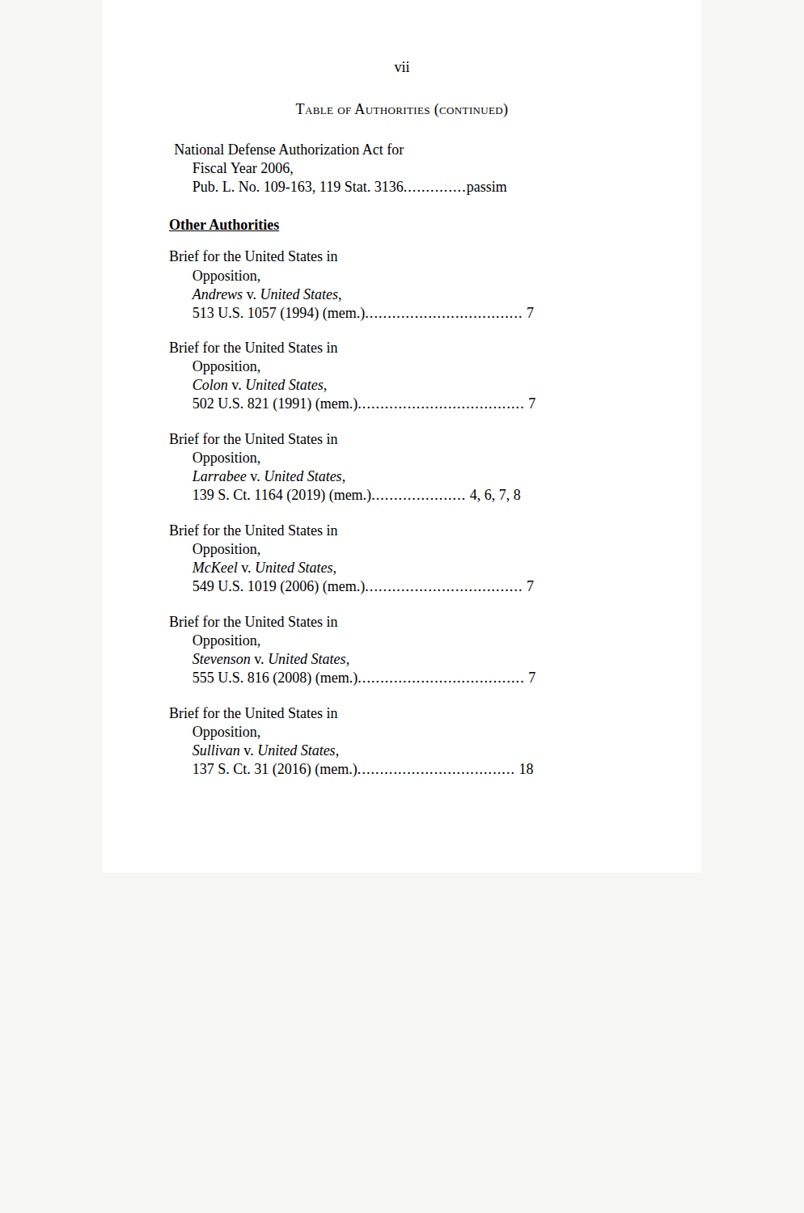vii
Table of Authorities (continued)
National Defense Authorization Act for
Fiscal Year 2006,
Pub. L. No. 109-163, 119 Stat. 3136.............. passim
Other Authorities
Brief for the United States in
Opposition,
Andrews v. United States,
513 U.S. 1057 (1994) (mem.)................................... 7
Brief for the United States in
Opposition,
Colon v. United States,
502 U.S. 821 (1991) (mem.)..................................... 7
Brief for the United States in
Opposition,
Larrabee v. United States,
139 S. Ct. 1164 (2019) (mem.)..................... 4, 6, 7, 8
Brief for the United States in
Opposition,
McKeel v. United States,
549 U.S. 1019 (2006) (mem.)................................... 7
Brief for the United States in
Opposition,
Stevenson v. United States,
555 U.S. 816 (2008) (mem.)..................................... 7
Brief for the United States in
Opposition,
Sullivan v. United States,
137 S. Ct. 31 (2016) (mem.)................................... 18